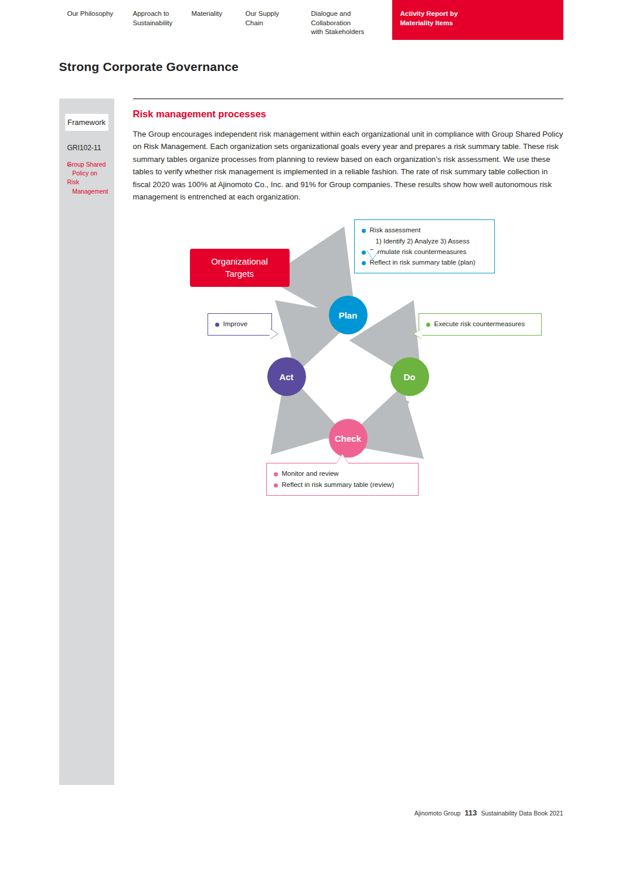Our Philosophy
Approach to
Sustainability
Materiality
Our Supply Chain
Dialogue and Collaboration
with Stakeholders
Activity Report by
Materiality Items
Strong Corporate Governance
Framework
GRI102-11
> Group Shared
Policy on Risk
Management
Risk management processes
The Group encourages independent risk management within each organizational unit in compliance with Group Shared Policy on Risk Management. Each organization sets organizational goals every year and prepares a risk summary table. These risk summary tables organize processes from planning to review based on each organization’s risk assessment. We use these tables to verify whether risk management is implemented in a reliable fashion. The rate of risk summary table collection in fiscal 2020 was 100% at Ajinomoto Co., Inc. and 91% for Group companies. These results show how well autonomous risk management is entrenched at each organization.
Organizational
Targets
Plan
Do
Check
Act
Risk assessment
1) Identify 2) Analyze 3) Assess
Formulate risk countermeasures
Reflect in risk summary table (plan)
Execute risk countermeasures
Monitor and review
Reflect in risk summary table (review)
Improve
Ajinomoto Group 113 Sustainability Data Book 2021